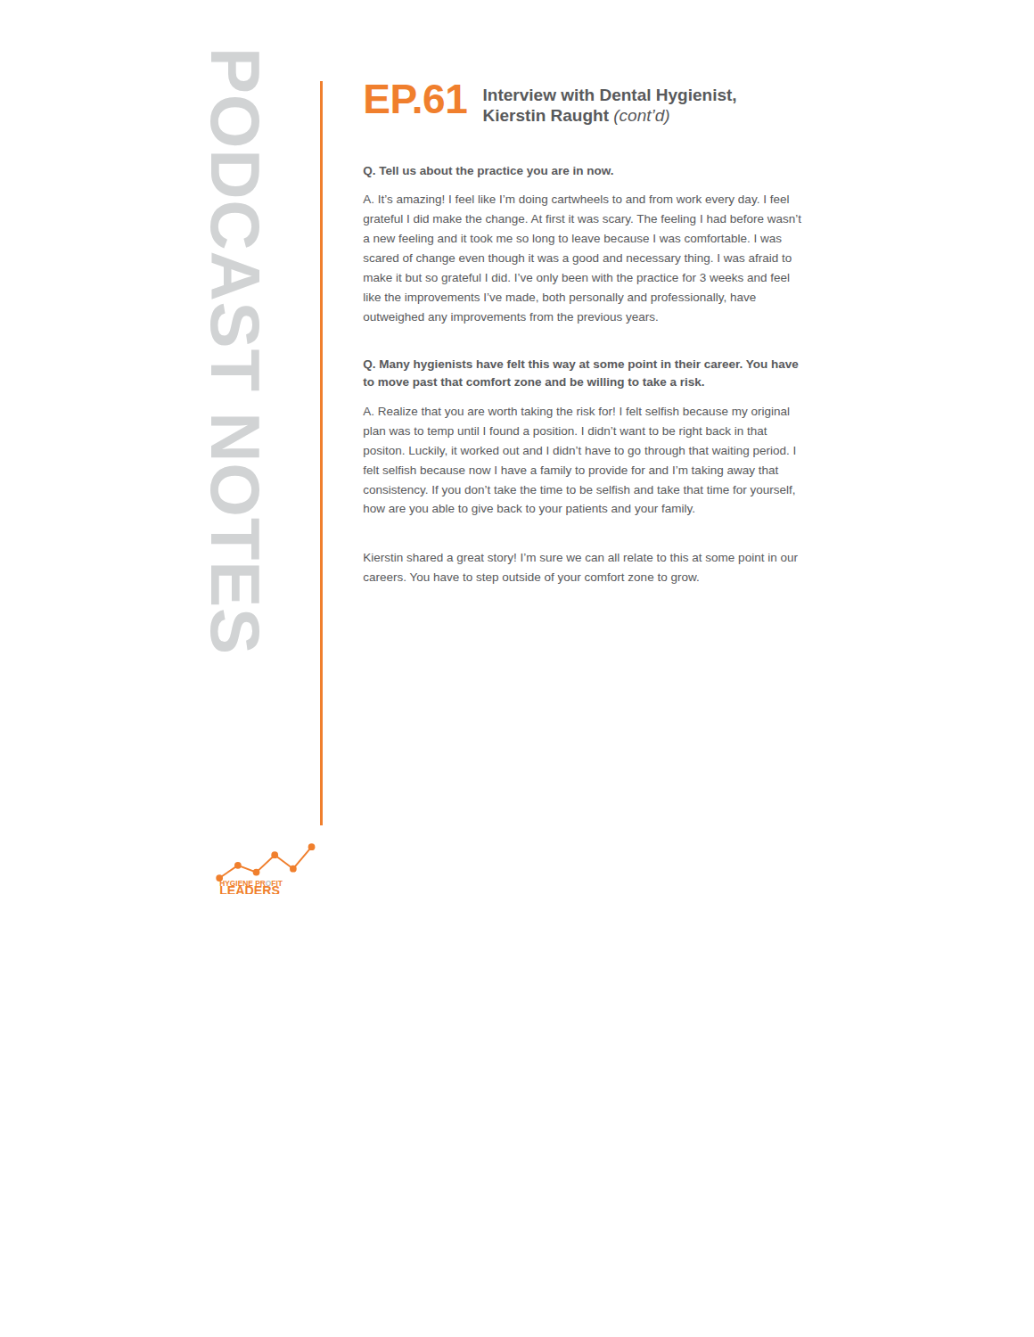PODCAST NOTES
EP.61
Interview with Dental Hygienist,
Kierstin Raught (cont’d)
Q. Tell us about the practice you are in now.
A. It’s amazing! I feel like I’m doing cartwheels to and from work every day. I feel grateful I did make the change. At first it was scary. The feeling I had before wasn’t a new feeling and it took me so long to leave because I was comfortable. I was scared of change even though it was a good and necessary thing. I was afraid to make it but so grateful I did. I’ve only been with the practice for 3 weeks and feel like the improvements I’ve made, both personally and professionally, have outweighed any improvements from the previous years.
Q. Many hygienists have felt this way at some point in their career. You have to move past that comfort zone and be willing to take a risk.
A. Realize that you are worth taking the risk for! I felt selfish because my original plan was to temp until I found a position. I didn’t want to be right back in that positon. Luckily, it worked out and I didn’t have to go through that waiting period. I felt selfish because now I have a family to provide for and I’m taking away that consistency. If you don’t take the time to be selfish and take that time for yourself, how are you able to give back to your patients and your family.
Kierstin shared a great story! I’m sure we can all relate to this at some point in our careers. You have to step outside of your comfort zone to grow.
HYGIENE PROFIT LEADERS